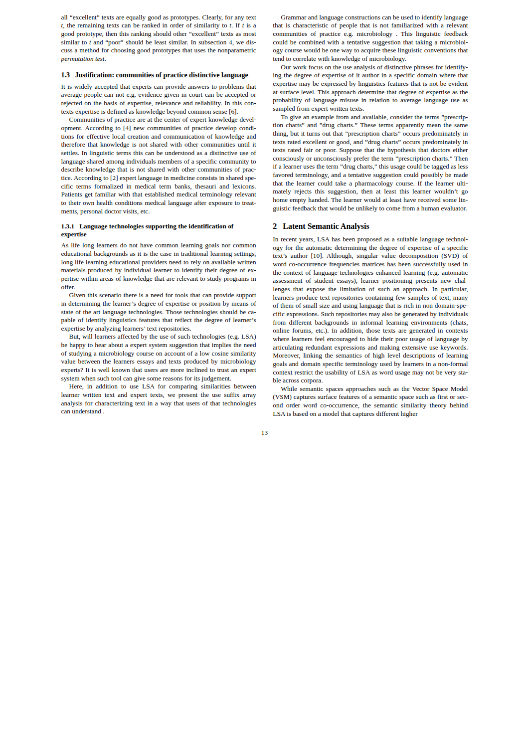all “excellent” texts are equally good as prototypes. Clearly, for any text t, the remaining texts can be ranked in order of similarity to t. If t is a good prototype, then this ranking should other “excellent” texts as most similar to t and “poor” should be least similar. In subsection 4, we discuss a method for choosing good prototypes that uses the nonparametric permutation test.
1.3 Justification: communities of practice distinctive language
It is widely accepted that experts can provide answers to problems that average people can not e.g. evidence given in court can be accepted or rejected on the basis of expertise, relevance and reliability. In this contexts expertise is defined as knowledge beyond common sense [6].
Communities of practice are at the center of expert knowledge development. According to [4] new communities of practice develop conditions for effective local creation and communication of knowledge and therefore that knowledge is not shared with other communities until it settles. In linguistic terms this can be understood as a distinctive use of language shared among individuals members of a specific community to describe knowledge that is not shared with other communities of practice. According to [2] expert language in medicine consists in shared specific terms formalized in medical term banks, thesauri and lexicons. Patients get familiar with that established medical terminology relevant to their own health conditions medical language after exposure to treatments, personal doctor visits, etc.
1.3.1 Language technologies supporting the identification of expertise
As life long learners do not have common learning goals nor common educational backgrounds as it is the case in traditional learning settings, long life learning educational providers need to rely on available written materials produced by individual learner to identify their degree of expertise within areas of knowledge that are relevant to study programs in offer.
Given this scenario there is a need for tools that can provide support in determining the learner’s degree of expertise or position by means of state of the art language technologies. Those technologies should be capable of identify linguistics features that reflect the degree of learner’s expertise by analyzing learners’ text repositories.
But, will learners affected by the use of such technologies (e.g. LSA) be happy to hear about a expert system suggestion that implies the need of studying a microbiology course on account of a low cosine similarity value between the learners essays and texts produced by microbiology experts? It is well known that users are more inclined to trust an expert system when such tool can give some reasons for its judgement.
Here, in addition to use LSA for comparing similarities between learner written text and expert texts, we present the use suffix array analysis for characterizing text in a way that users of that technologies can understand .
Grammar and language constructions can be used to identify language that is characteristic of people that is not familiarized with a relevant communities of practice e.g. microbiology . This linguistic feedback could be combined with a tentative suggestion that taking a microbiology course would be one way to acquire these linguistic conventions that tend to correlate with knowledge of microbiology.
Our work focus on the use analysis of distinctive phrases for identifying the degree of expertise of it author in a specific domain where that expertise may be expressed by linguistics features that is not be evident at surface level. This approach determine that degree of expertise as the probability of language misuse in relation to average language use as sampled from expert written texts.
To give an example from and available, consider the terms ”prescription charts” and ”drug charts.” These terms apparently mean the same thing, but it turns out that ”prescription charts” occurs predominately in texts rated excellent or good, and ”drug charts” occurs predominately in texts rated fair or poor. Suppose that the hypothesis that doctors either consciously or unconsciously prefer the term ”prescription charts.” Then if a learner uses the term ”drug charts,” this usage could be tagged as less favored terminology, and a tentative suggestion could possibly be made that the learner could take a pharmacology course. If the learner ultimately rejects this suggestion, then at least this learner wouldn’t go home empty handed. The learner would at least have received some linguistic feedback that would be unlikely to come from a human evaluator.
2 Latent Semantic Analysis
In recent years, LSA has been proposed as a suitable language technology for the automatic determining the degree of expertise of a specific text’s author [10]. Although, singular value decomposition (SVD) of word co-occurrence frequencies matrices has been successfully used in the context of language technologies enhanced learning (e.g. automatic assessment of student essays), learner positioning presents new challenges that expose the limitation of such an approach. In particular, learners produce text repositories containing few samples of text, many of them of small size and using language that is rich in non domain-specific expressions. Such repositories may also be generated by individuals from different backgrounds in informal learning environments (chats, online forums, etc.). In addition, those texts are generated in contexts where learners feel encouraged to hide their poor usage of language by articulating redundant expressions and making extensive use keywords. Moreover, linking the semantics of high level descriptions of learning goals and domain specific terminology used by learners in a non-formal context restrict the usability of LSA as word usage may not be very stable across corpora.
While semantic spaces approaches such as the Vector Space Model (VSM) captures surface features of a semantic space such as first or second order word co-occurrence, the semantic similarity theory behind LSA is based on a model that captures different higher
13